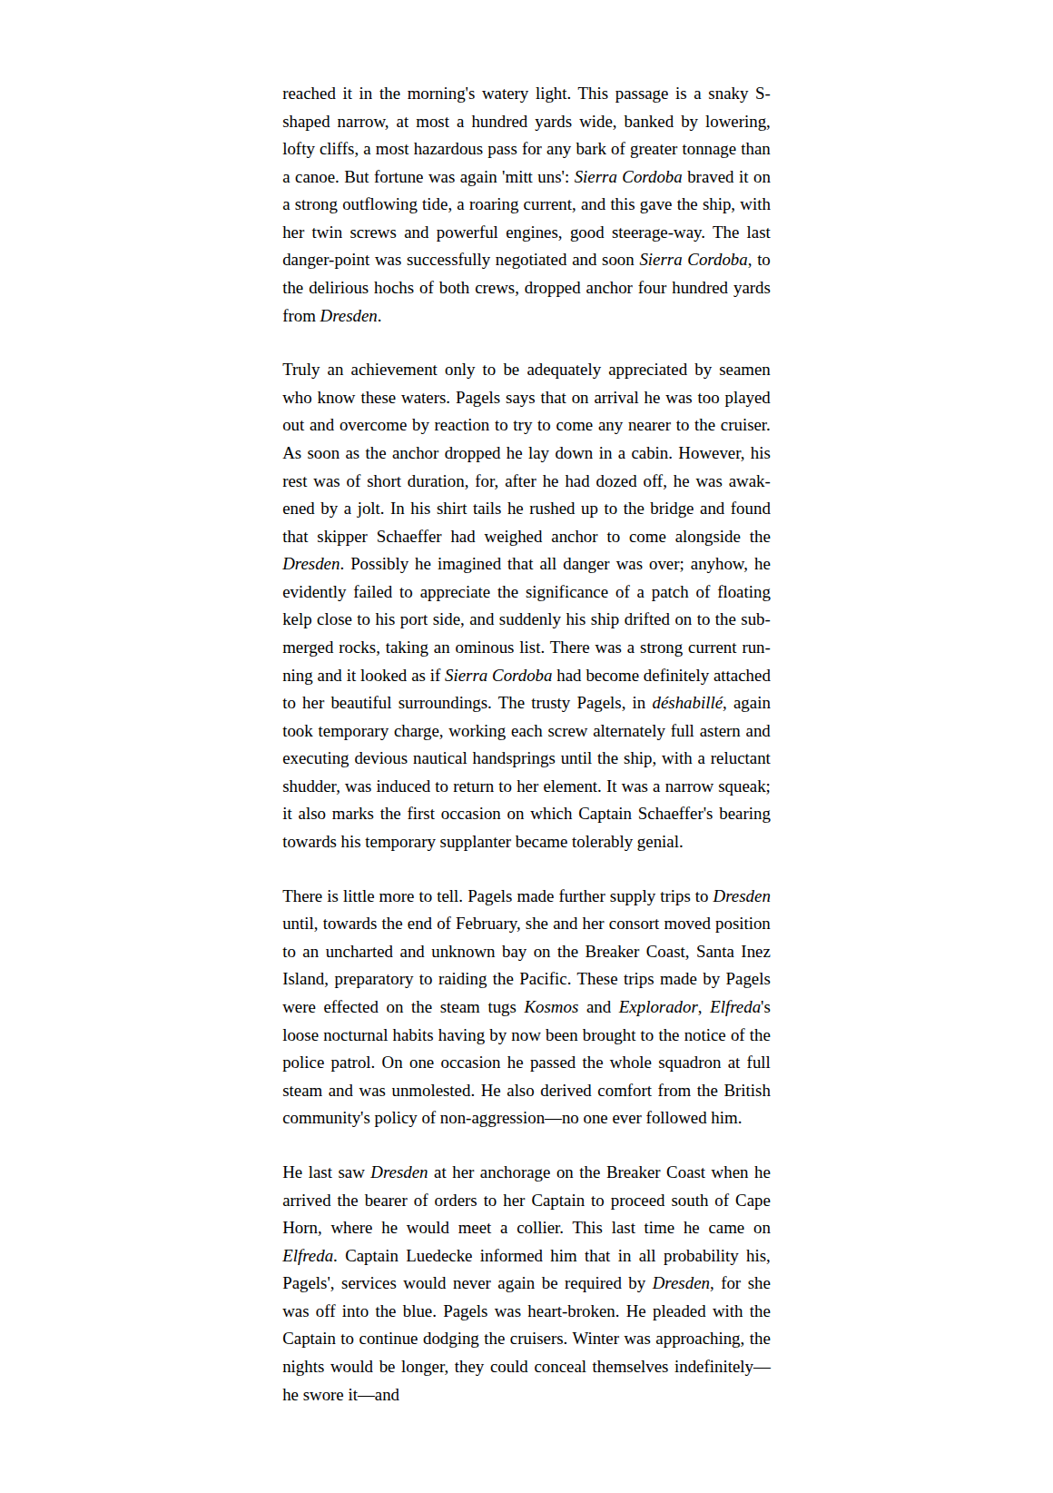reached it in the morning's watery light. This passage is a snaky S-shaped narrow, at most a hundred yards wide, banked by lowering, lofty cliffs, a most hazardous pass for any bark of greater tonnage than a canoe. But fortune was again 'mitt uns': Sierra Cordoba braved it on a strong outflowing tide, a roaring current, and this gave the ship, with her twin screws and powerful engines, good steerage-way. The last danger-point was successfully negotiated and soon Sierra Cordoba, to the delirious hochs of both crews, dropped anchor four hundred yards from Dresden.
Truly an achievement only to be adequately appreciated by seamen who know these waters. Pagels says that on arrival he was too played out and overcome by reaction to try to come any nearer to the cruiser. As soon as the anchor dropped he lay down in a cabin. However, his rest was of short duration, for, after he had dozed off, he was awakened by a jolt. In his shirt tails he rushed up to the bridge and found that skipper Schaeffer had weighed anchor to come alongside the Dresden. Possibly he imagined that all danger was over; anyhow, he evidently failed to appreciate the significance of a patch of floating kelp close to his port side, and suddenly his ship drifted on to the submerged rocks, taking an ominous list. There was a strong current running and it looked as if Sierra Cordoba had become definitely attached to her beautiful surroundings. The trusty Pagels, in déshabillé, again took temporary charge, working each screw alternately full astern and executing devious nautical handsprings until the ship, with a reluctant shudder, was induced to return to her element. It was a narrow squeak; it also marks the first occasion on which Captain Schaeffer's bearing towards his temporary supplanter became tolerably genial.
There is little more to tell. Pagels made further supply trips to Dresden until, towards the end of February, she and her consort moved position to an uncharted and unknown bay on the Breaker Coast, Santa Inez Island, preparatory to raiding the Pacific. These trips made by Pagels were effected on the steam tugs Kosmos and Explorador, Elfreda's loose nocturnal habits having by now been brought to the notice of the police patrol. On one occasion he passed the whole squadron at full steam and was unmolested. He also derived comfort from the British community's policy of non-aggression—no one ever followed him.
He last saw Dresden at her anchorage on the Breaker Coast when he arrived the bearer of orders to her Captain to proceed south of Cape Horn, where he would meet a collier. This last time he came on Elfreda. Captain Luedecke informed him that in all probability his, Pagels', services would never again be required by Dresden, for she was off into the blue. Pagels was heart-broken. He pleaded with the Captain to continue dodging the cruisers. Winter was approaching, the nights would be longer, they could conceal themselves indefinitely—he swore it—and